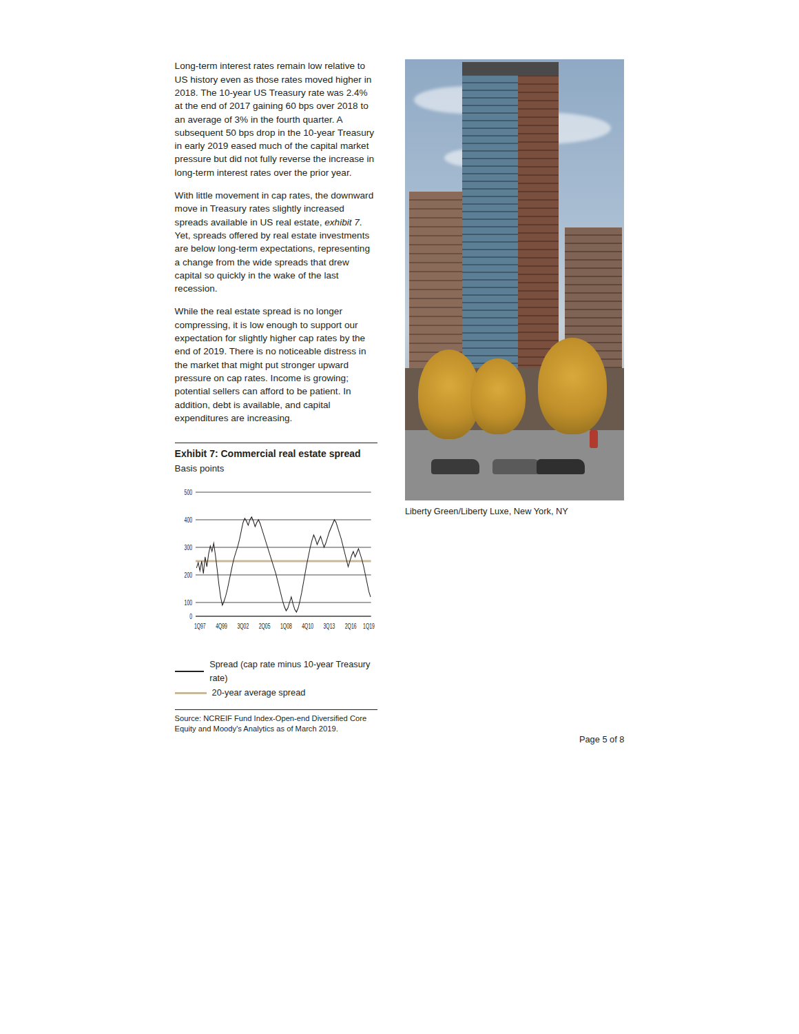Long-term interest rates remain low relative to US history even as those rates moved higher in 2018. The 10-year US Treasury rate was 2.4% at the end of 2017 gaining 60 bps over 2018 to an average of 3% in the fourth quarter. A subsequent 50 bps drop in the 10-year Treasury in early 2019 eased much of the capital market pressure but did not fully reverse the increase in long-term interest rates over the prior year.
With little movement in cap rates, the downward move in Treasury rates slightly increased spreads available in US real estate, exhibit 7. Yet, spreads offered by real estate investments are below long-term expectations, representing a change from the wide spreads that drew capital so quickly in the wake of the last recession.
While the real estate spread is no longer compressing, it is low enough to support our expectation for slightly higher cap rates by the end of 2019. There is no noticeable distress in the market that might put stronger upward pressure on cap rates. Income is growing; potential sellers can afford to be patient. In addition, debt is available, and capital expenditures are increasing.
Exhibit 7: Commercial real estate spread
Basis points
500 400 300 200 100 0 1Q97 4Q99 3Q02 2Q05 1Q08 4Q10 3Q13 2Q16 1Q19
Spread (cap rate minus 10-year Treasury rate)
20-year average spread
Source: NCREIF Fund Index-Open-end Diversified Core Equity and Moody's Analytics as of March 2019.
Liberty Green/Liberty Luxe, New York, NY
Page 5 of 8